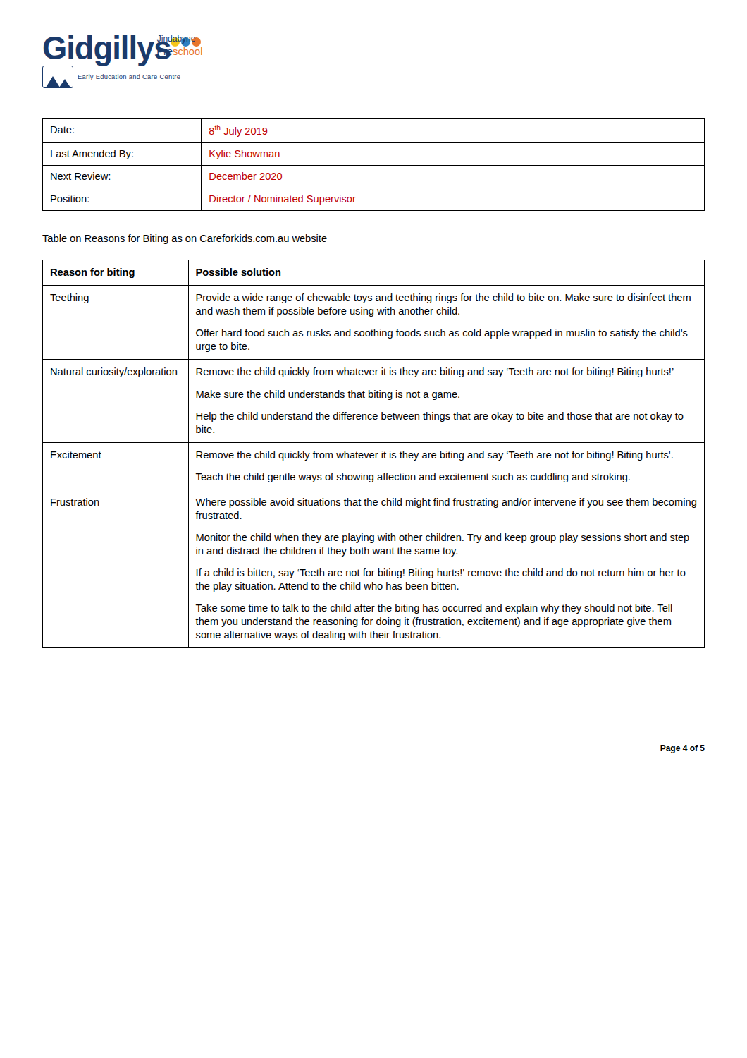Gidgillys
Jindabyne
Pre school
Early Education and Care Centre
| Date: | 8 th July 2019 |
| Last Amended By: | Kylie Showman |
| Next Review: | December 2020 |
| Position: | Director / Nominated Supervisor |
Table on Reasons for Biting as on Careforkids.com.au website
| Reason for biting | Possible solution |
| --- | --- |
| Teething | Provide a wide range of chewable toys and teething rings for the child to bite on. Make sure to disinfect them and wash them if possible before using with another child. Offer hard food such as rusks and soothing foods such as cold apple wrapped in muslin to satisfy the child's urge to bite. |
| Natural curiosity/exploration | Remove the child quickly from whatever it is they are biting and say ‘Teeth are not for biting! Biting hurts!’ Make sure the child understands that biting is not a game. Help the child understand the difference between things that are okay to bite and those that are not okay to bite. |
| Excitement | Remove the child quickly from whatever it is they are biting and say ‘Teeth are not for biting! Biting hurts'. Teach the child gentle ways of showing affection and excitement such as cuddling and stroking. |
| Frustration | Where possible avoid situations that the child might find frustrating and/or intervene if you see them becoming frustrated. Monitor the child when they are playing with other children. Try and keep group play sessions short and step in and distract the children if they both want the same toy. If a child is bitten, say ‘Teeth are not for biting! Biting hurts!' remove the child and do not return him or her to the play situation. Attend to the child who has been bitten. Take some time to talk to the child after the biting has occurred and explain why they should not bite. Tell them you understand the reasoning for doing it (frustration, excitement) and if age appropriate give them some alternative ways of dealing with their frustration. |
Page 4 of 5